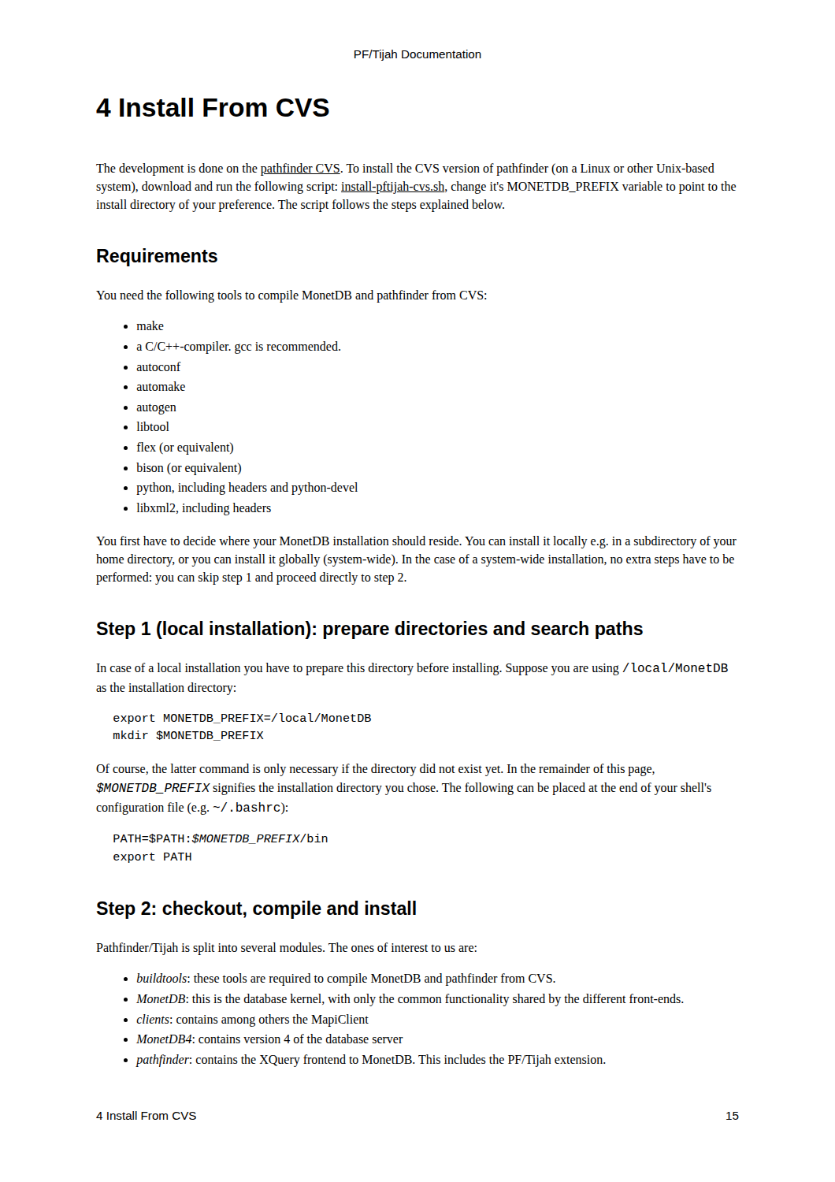PF/Tijah Documentation
4 Install From CVS
The development is done on the pathfinder CVS. To install the CVS version of pathfinder (on a Linux or other Unix-based system), download and run the following script: install-pftijah-cvs.sh, change it's MONETDB_PREFIX variable to point to the install directory of your preference. The script follows the steps explained below.
Requirements
You need the following tools to compile MonetDB and pathfinder from CVS:
make
a C/C++-compiler. gcc is recommended.
autoconf
automake
autogen
libtool
flex (or equivalent)
bison (or equivalent)
python, including headers and python-devel
libxml2, including headers
You first have to decide where your MonetDB installation should reside. You can install it locally e.g. in a subdirectory of your home directory, or you can install it globally (system-wide). In the case of a system-wide installation, no extra steps have to be performed: you can skip step 1 and proceed directly to step 2.
Step 1 (local installation): prepare directories and search paths
In case of a local installation you have to prepare this directory before installing. Suppose you are using /local/MonetDB as the installation directory:
export MONETDB_PREFIX=/local/MonetDB
mkdir $MONETDB_PREFIX
Of course, the latter command is only necessary if the directory did not exist yet. In the remainder of this page, $MONETDB_PREFIX signifies the installation directory you chose. The following can be placed at the end of your shell's configuration file (e.g. ~/.bashrc):
PATH=$PATH:$MONETDB_PREFIX/bin
export PATH
Step 2: checkout, compile and install
Pathfinder/Tijah is split into several modules. The ones of interest to us are:
buildtools: these tools are required to compile MonetDB and pathfinder from CVS.
MonetDB: this is the database kernel, with only the common functionality shared by the different front-ends.
clients: contains among others the MapiClient
MonetDB4: contains version 4 of the database server
pathfinder: contains the XQuery frontend to MonetDB. This includes the PF/Tijah extension.
4 Install From CVS 15